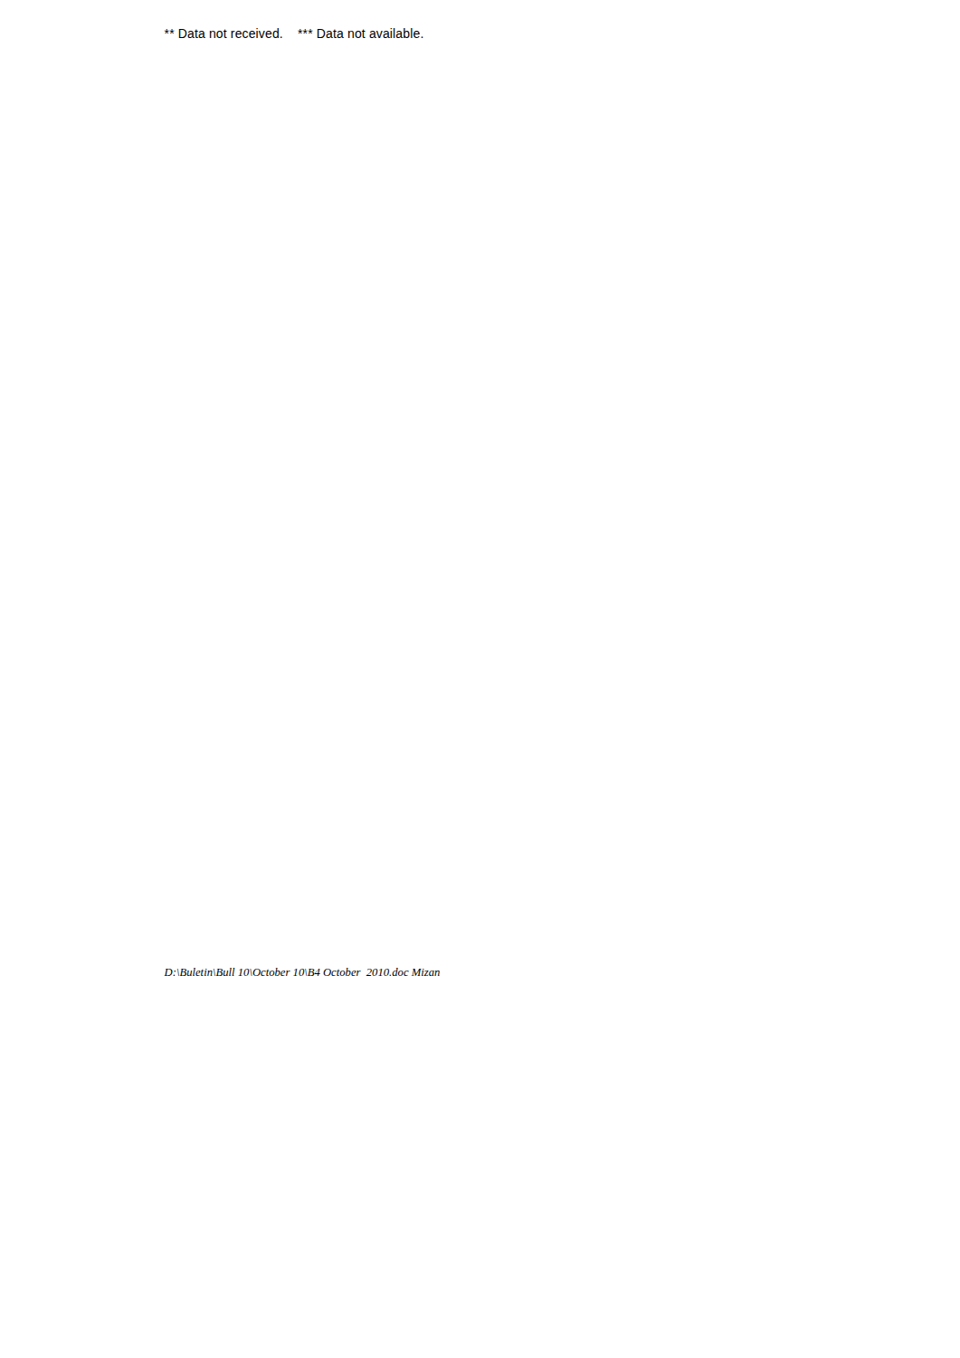** Data not received. *** Data not available.
D:\Buletin\Bull 10\October 10\B4 October 2010.doc Mizan